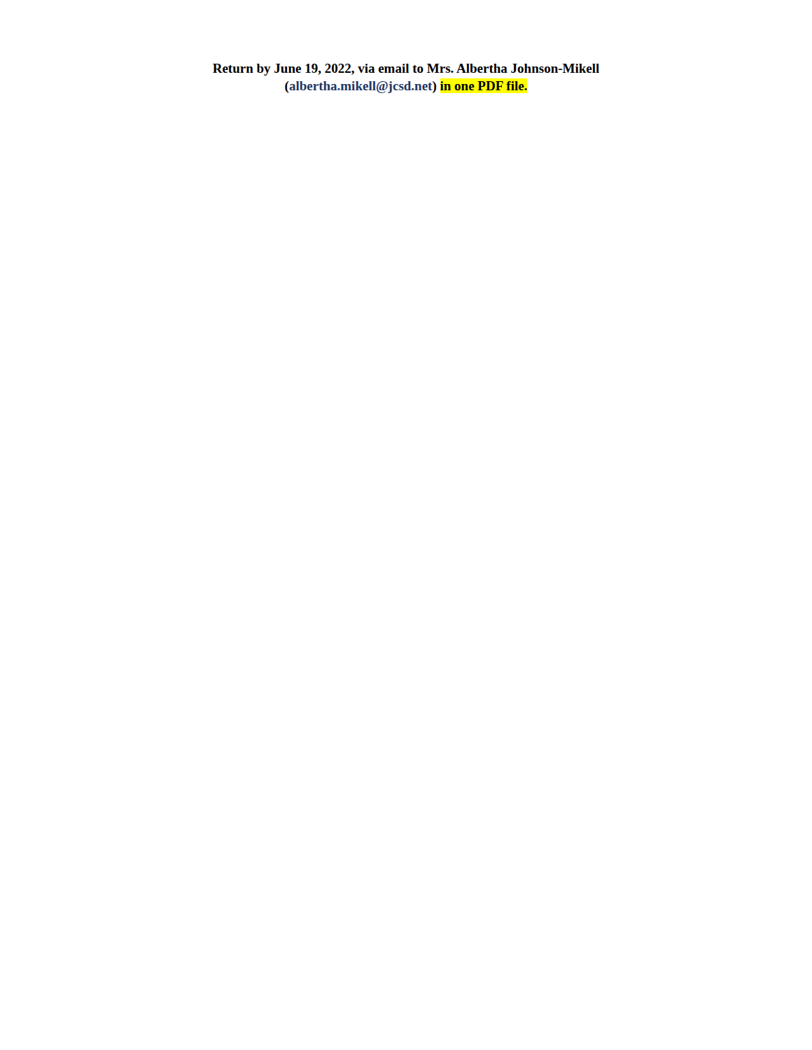Return by June 19, 2022, via email to Mrs. Albertha Johnson-Mikell (albertha.mikell@jcsd.net) in one PDF file.